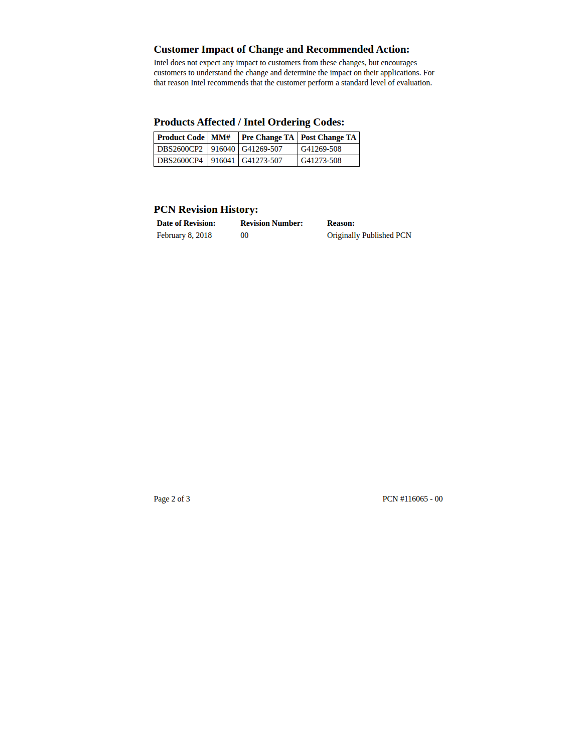Customer Impact of Change and Recommended Action:
Intel does not expect any impact to customers from these changes, but encourages customers to understand the change and determine the impact on their applications. For that reason Intel recommends that the customer perform a standard level of evaluation.
Products Affected / Intel Ordering Codes:
| Product Code | MM# | Pre Change TA | Post Change TA |
| --- | --- | --- | --- |
| DBS2600CP2 | 916040 | G41269-507 | G41269-508 |
| DBS2600CP4 | 916041 | G41273-507 | G41273-508 |
PCN Revision History:
| Date of Revision: | Revision Number: | Reason: |
| --- | --- | --- |
| February 8, 2018 | 00 | Originally Published PCN |
Page 2 of 3 PCN #116065 - 00